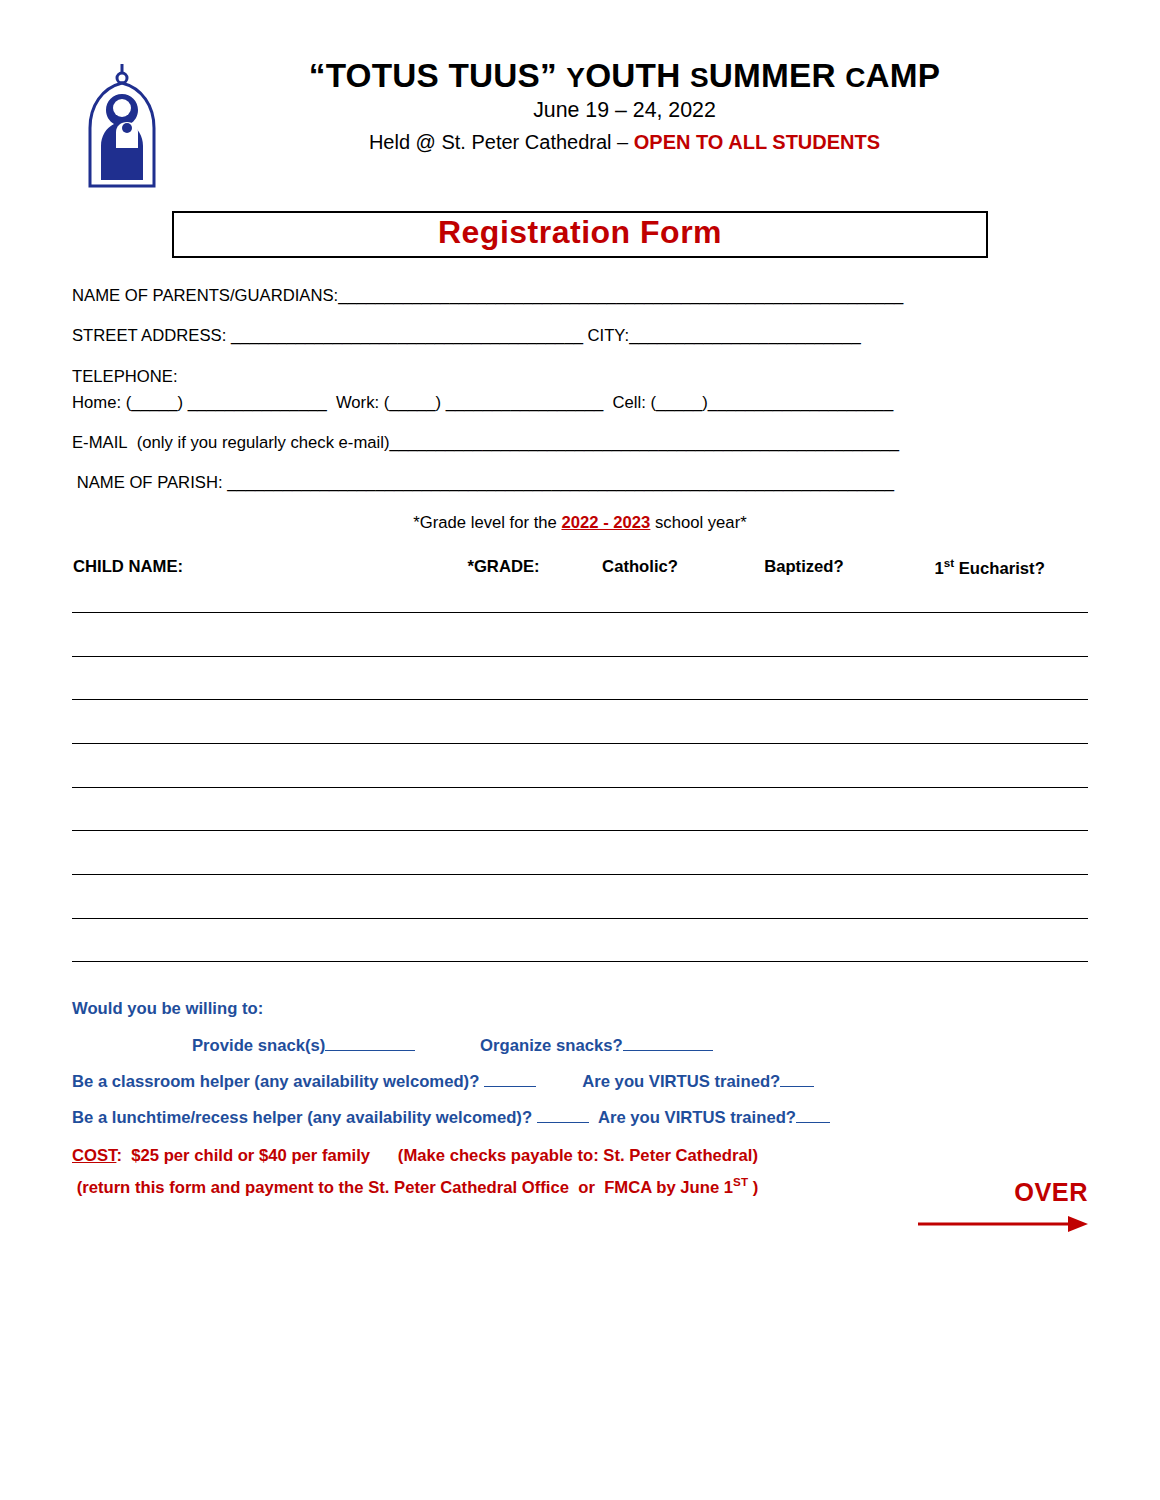“TOTUS TUUS” YOUTH SUMMER CAMP
June 19 – 24, 2022
Held @ St. Peter Cathedral – OPEN TO ALL STUDENTS
Registration Form
NAME OF PARENTS/GUARDIANS:_____________________________________________________________
STREET ADDRESS: ______________________________________ CITY:_________________________
TELEPHONE:
Home: (_____) _______________ Work: (_____) _________________ Cell: (_____)____________________
E-MAIL (only if you regularly check e-mail)_______________________________________________________
NAME OF PARISH: ________________________________________________________________________
*Grade level for the 2022 - 2023 school year*
| CHILD NAME: | *GRADE: | Catholic? | Baptized? | 1 st Eucharist? |
| --- | --- | --- | --- | --- |
Would you be willing to:
Provide snack(s) Organize snacks?
Be a classroom helper (any availability welcomed)? Are you VIRTUS trained?
Be a lunchtime/recess helper (any availability welcomed)? Are you VIRTUS trained?
COST: $25 per child or $40 per family (Make checks payable to: St. Peter Cathedral)
(return this form and payment to the St. Peter Cathedral Office or FMCA by June 1ST )
OVER